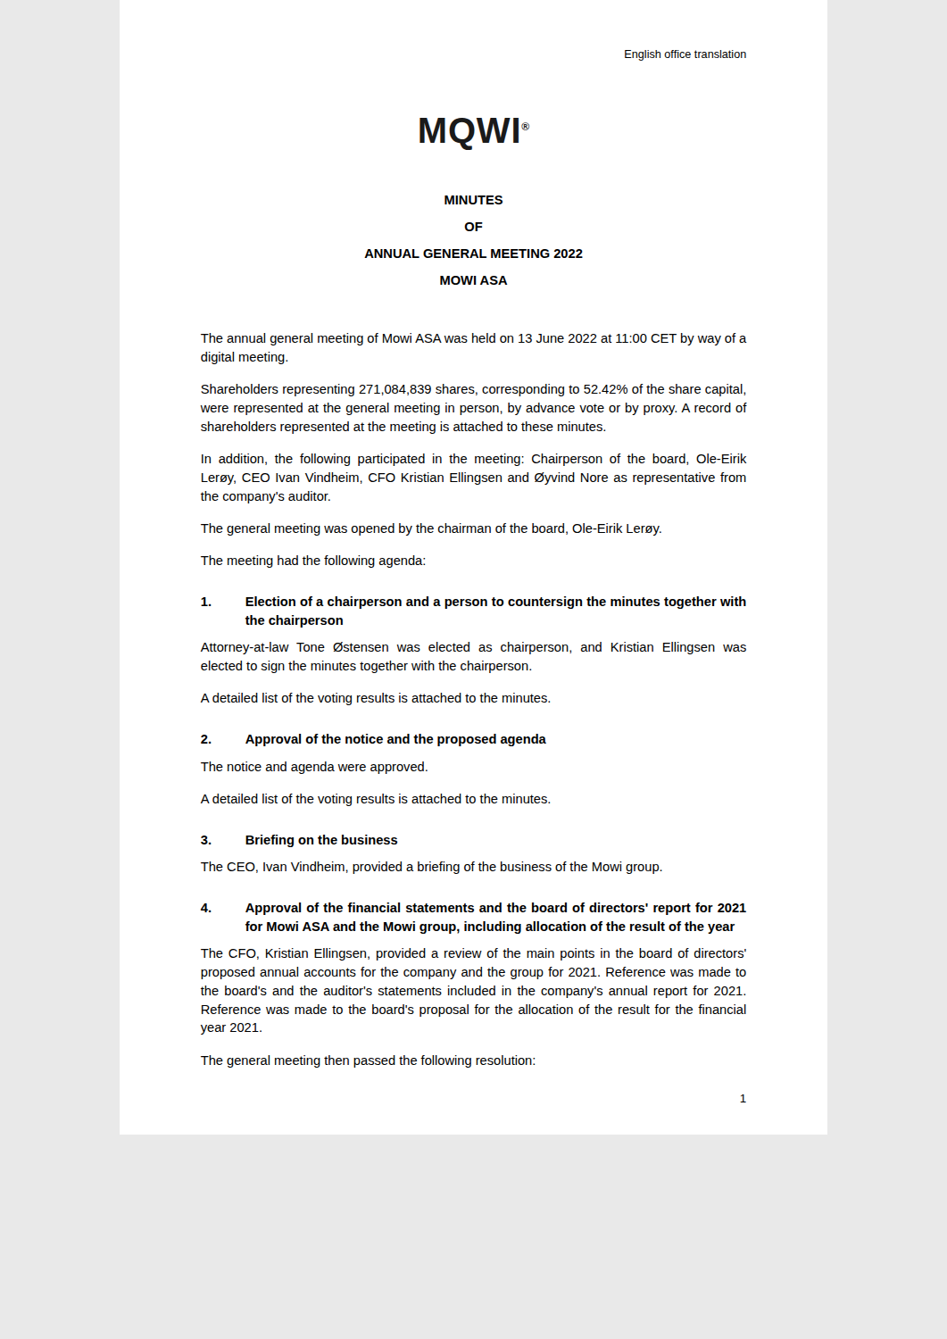English office translation
MQWI®
MINUTES
OF
ANNUAL GENERAL MEETING 2022
MOWI ASA
The annual general meeting of Mowi ASA was held on 13 June 2022 at 11:00 CET by way of a digital meeting.
Shareholders representing 271,084,839 shares, corresponding to 52.42% of the share capital, were represented at the general meeting in person, by advance vote or by proxy. A record of shareholders represented at the meeting is attached to these minutes.
In addition, the following participated in the meeting: Chairperson of the board, Ole-Eirik Lerøy, CEO Ivan Vindheim, CFO Kristian Ellingsen and Øyvind Nore as representative from the company's auditor.
The general meeting was opened by the chairman of the board, Ole-Eirik Lerøy.
The meeting had the following agenda:
1. Election of a chairperson and a person to countersign the minutes together with the chairperson
Attorney-at-law Tone Østensen was elected as chairperson, and Kristian Ellingsen was elected to sign the minutes together with the chairperson.
A detailed list of the voting results is attached to the minutes.
2. Approval of the notice and the proposed agenda
The notice and agenda were approved.
A detailed list of the voting results is attached to the minutes.
3. Briefing on the business
The CEO, Ivan Vindheim, provided a briefing of the business of the Mowi group.
4. Approval of the financial statements and the board of directors' report for 2021 for Mowi ASA and the Mowi group, including allocation of the result of the year
The CFO, Kristian Ellingsen, provided a review of the main points in the board of directors' proposed annual accounts for the company and the group for 2021. Reference was made to the board's and the auditor's statements included in the company's annual report for 2021. Reference was made to the board's proposal for the allocation of the result for the financial year 2021.
The general meeting then passed the following resolution:
1